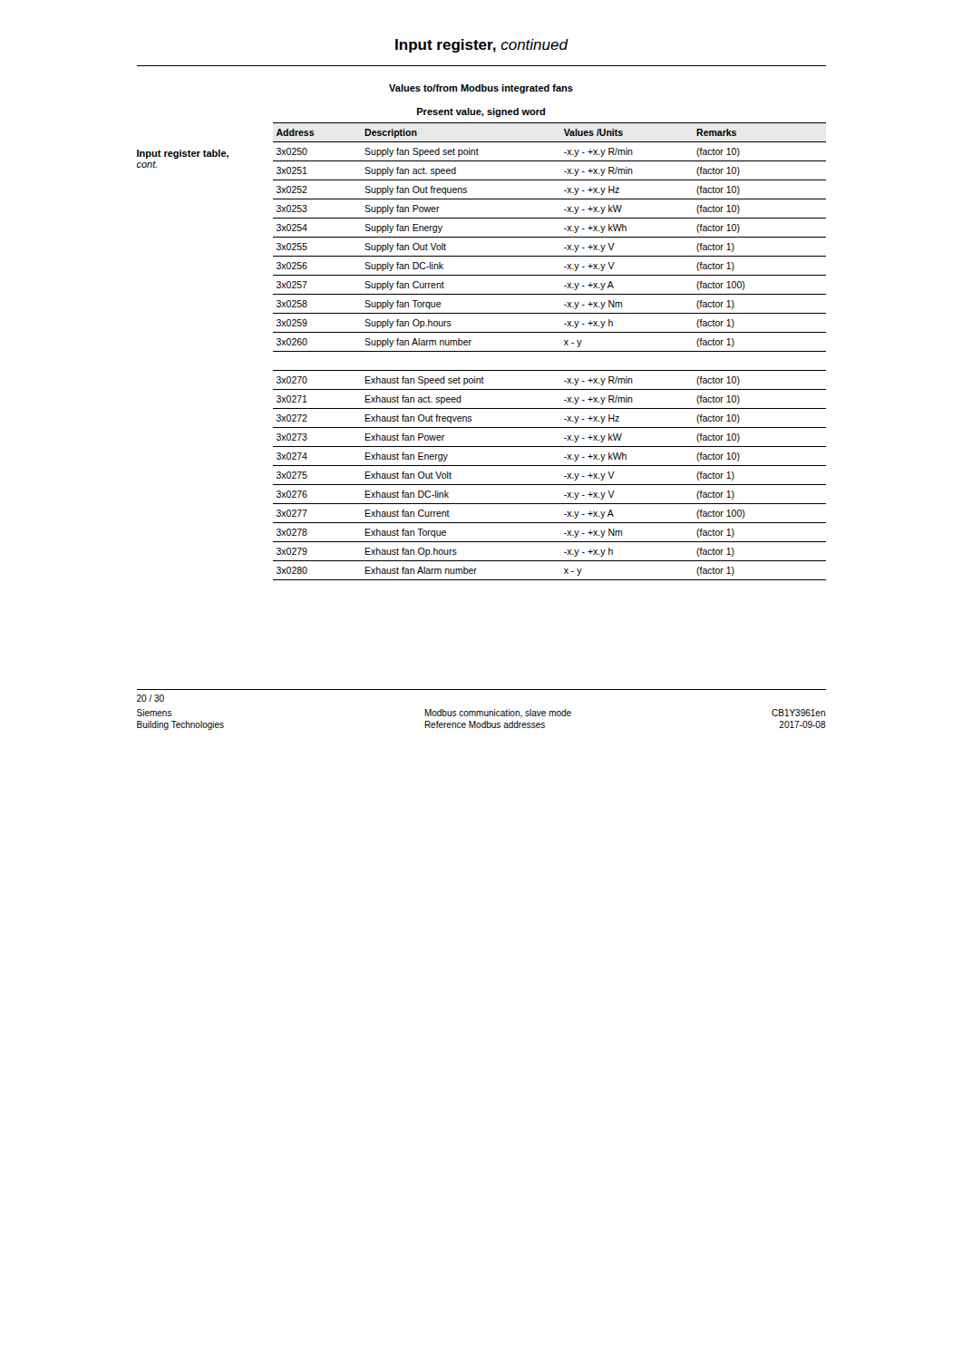Input register, continued
Values to/from Modbus integrated fans
Present value, signed word
Input register table, cont.
| Address | Description | Values /Units | Remarks |
| --- | --- | --- | --- |
| 3x0250 | Supply fan Speed set point | -x.y - +x.y R/min | (factor 10) |
| 3x0251 | Supply fan act. speed | -x.y - +x.y R/min | (factor 10) |
| 3x0252 | Supply fan Out frequens | -x.y - +x.y Hz | (factor 10) |
| 3x0253 | Supply fan Power | -x.y - +x.y kW | (factor 10) |
| 3x0254 | Supply fan Energy | -x.y - +x.y kWh | (factor 10) |
| 3x0255 | Supply fan Out Volt | -x.y - +x.y V | (factor 1) |
| 3x0256 | Supply fan DC-link | -x.y - +x.y V | (factor 1) |
| 3x0257 | Supply fan Current | -x.y - +x.y A | (factor 100) |
| 3x0258 | Supply fan Torque | -x.y - +x.y Nm | (factor 1) |
| 3x0259 | Supply fan Op.hours | -x.y - +x.y h | (factor 1) |
| 3x0260 | Supply fan Alarm number | x - y | (factor 1) |
| 3x0270 | Exhaust fan Speed set point | -x.y - +x.y R/min | (factor 10) |
| 3x0271 | Exhaust fan act. speed | -x.y - +x.y R/min | (factor 10) |
| 3x0272 | Exhaust fan Out freqvens | -x.y - +x.y Hz | (factor 10) |
| 3x0273 | Exhaust fan Power | -x.y - +x.y kW | (factor 10) |
| 3x0274 | Exhaust fan Energy | -x.y - +x.y kWh | (factor 10) |
| 3x0275 | Exhaust fan Out Volt | -x.y - +x.y V | (factor 1) |
| 3x0276 | Exhaust fan DC-link | -x.y - +x.y V | (factor 1) |
| 3x0277 | Exhaust fan Current | -x.y - +x.y A | (factor 100) |
| 3x0278 | Exhaust fan Torque | -x.y - +x.y Nm | (factor 1) |
| 3x0279 | Exhaust fan Op.hours | -x.y - +x.y h | (factor 1) |
| 3x0280 | Exhaust fan Alarm number | x - y | (factor 1) |
20 / 30
Siemens
Building Technologies
Modbus communication, slave mode
Reference Modbus addresses
CB1Y3961en
2017-09-08